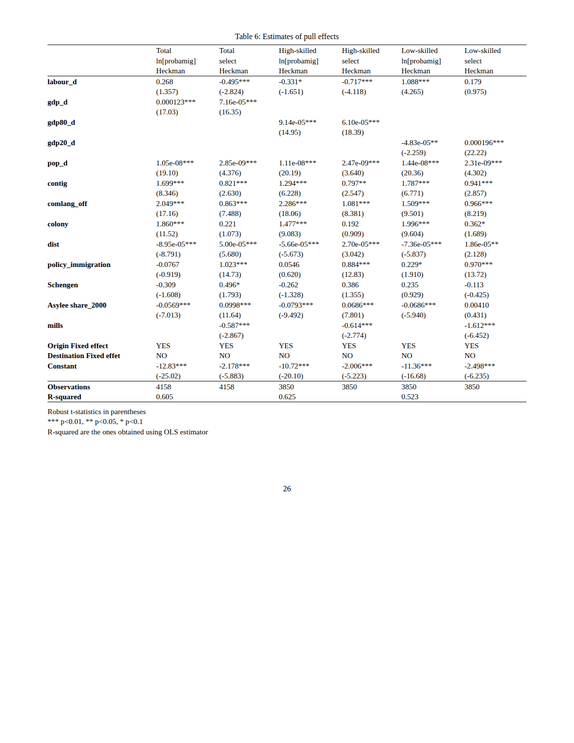Table 6: Estimates of pull effects
| | Total | Total | High-skilled | High-skilled | Low-skilled | Low-skilled |
| --- | --- | --- | --- | --- | --- | --- |
| | ln[probamig] | select | ln[probamig] | select | ln[probamig] | select |
| | Heckman | Heckman | Heckman | Heckman | Heckman | Heckman |
| labour_d | 0.268 | -0.495*** | -0.331* | -0.717*** | 1.088*** | 0.179 |
| | (1.357) | (-2.824) | (-1.651) | (-4.118) | (4.265) | (0.975) |
| gdp_d | 0.000123*** | 7.16e-05*** | | | | |
| | (17.03) | (16.35) | | | | |
| gdp80_d | | | 9.14e-05*** | 6.10e-05*** | | |
| | | | (14.95) | (18.39) | | |
| gdp20_d | | | | | -4.83e-05** | 0.000196*** |
| | | | | | (-2.259) | (22.22) |
| pop_d | 1.05e-08*** | 2.85e-09*** | 1.11e-08*** | 2.47e-09*** | 1.44e-08*** | 2.31e-09*** |
| | (19.10) | (4.376) | (20.19) | (3.640) | (20.36) | (4.302) |
| contig | 1.699*** | 0.821*** | 1.294*** | 0.797** | 1.787*** | 0.941*** |
| | (8.346) | (2.630) | (6.228) | (2.547) | (6.771) | (2.857) |
| comlang_off | 2.049*** | 0.863*** | 2.286*** | 1.081*** | 1.509*** | 0.966*** |
| | (17.16) | (7.488) | (18.06) | (8.381) | (9.501) | (8.219) |
| colony | 1.860*** | 0.221 | 1.477*** | 0.192 | 1.996*** | 0.362* |
| | (11.52) | (1.073) | (9.083) | (0.909) | (9.604) | (1.689) |
| dist | -8.95e-05*** | 5.00e-05*** | -5.66e-05*** | 2.70e-05*** | -7.36e-05*** | 1.86e-05** |
| | (-8.791) | (5.680) | (-5.673) | (3.042) | (-5.837) | (2.128) |
| policy_immigration | -0.0767 | 1.023*** | 0.0546 | 0.884*** | 0.229* | 0.970*** |
| | (-0.919) | (14.73) | (0.620) | (12.83) | (1.910) | (13.72) |
| Schengen | -0.309 | 0.496* | -0.262 | 0.386 | 0.235 | -0.113 |
| | (-1.608) | (1.793) | (-1.328) | (1.355) | (0.929) | (-0.425) |
| Asylee share_2000 | -0.0569*** | 0.0998*** | -0.0793*** | 0.0686*** | -0.0686*** | 0.00410 |
| | (-7.013) | (11.64) | (-9.492) | (7.801) | (-5.940) | (0.431) |
| mills | | -0.587*** | | -0.614*** | | -1.612*** |
| | | (-2.867) | | (-2.774) | | (-6.452) |
| Origin Fixed effect | YES | YES | YES | YES | YES | YES |
| Destination Fixed effet | NO | NO | NO | NO | NO | NO |
| Constant | -12.83*** | -2.178*** | -10.72*** | -2.006*** | -11.36*** | -2.498*** |
| | (-25.02) | (-5.883) | (-20.10) | (-5.223) | (-16.68) | (-6.235) |
| Observations | 4158 | 4158 | 3850 | 3850 | 3850 | 3850 |
| R-squared | 0.605 | | 0.625 | | 0.523 | |
Robust t-statistics in parentheses
*** p<0.01, ** p<0.05, * p<0.1
R-squared are the ones obtained using OLS estimator
26